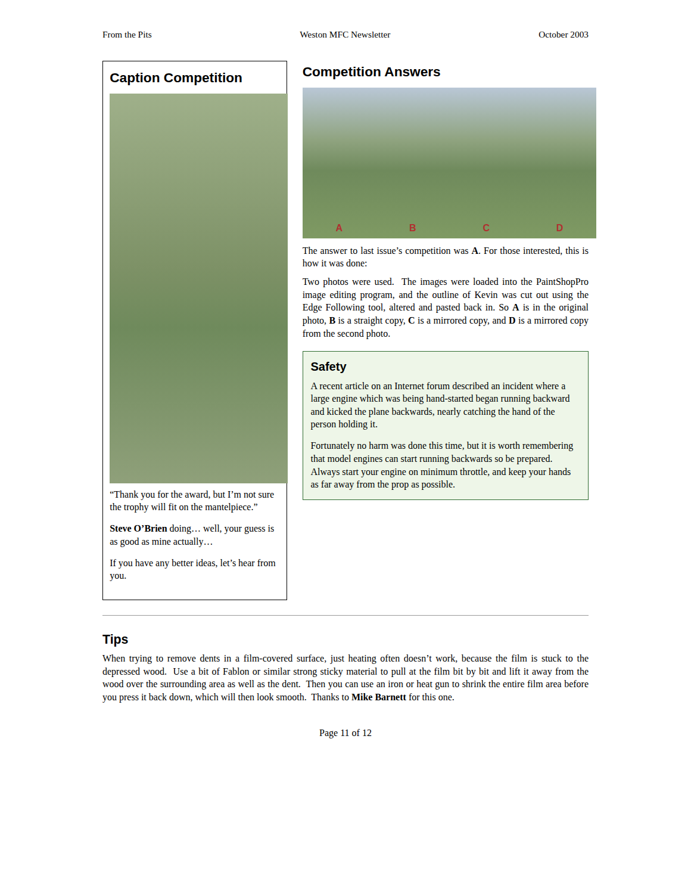From the Pits
Weston MFC Newsletter
October 2003
Caption Competition
“Thank you for the award, but I’m not sure the trophy will fit on the mantelpiece.”
Steve O’Brien doing… well, your guess is as good as mine actually…
If you have any better ideas, let’s hear from you.
Competition Answers
ABCD
The answer to last issue’s competition was A. For those interested, this is how it was done:
Two photos were used. The images were loaded into the PaintShopPro image editing program, and the outline of Kevin was cut out using the Edge Following tool, altered and pasted back in. So A is in the original photo, B is a straight copy, C is a mirrored copy, and D is a mirrored copy from the second photo.
Safety
A recent article on an Internet forum described an incident where a large engine which was being hand-started began running backward and kicked the plane backwards, nearly catching the hand of the person holding it.
Fortunately no harm was done this time, but it is worth remembering that model engines can start running backwards so be prepared. Always start your engine on minimum throttle, and keep your hands as far away from the prop as possible.
Tips
When trying to remove dents in a film-covered surface, just heating often doesn’t work, because the film is stuck to the depressed wood. Use a bit of Fablon or similar strong sticky material to pull at the film bit by bit and lift it away from the wood over the surrounding area as well as the dent. Then you can use an iron or heat gun to shrink the entire film area before you press it back down, which will then look smooth. Thanks to Mike Barnett for this one.
Page 11 of 12